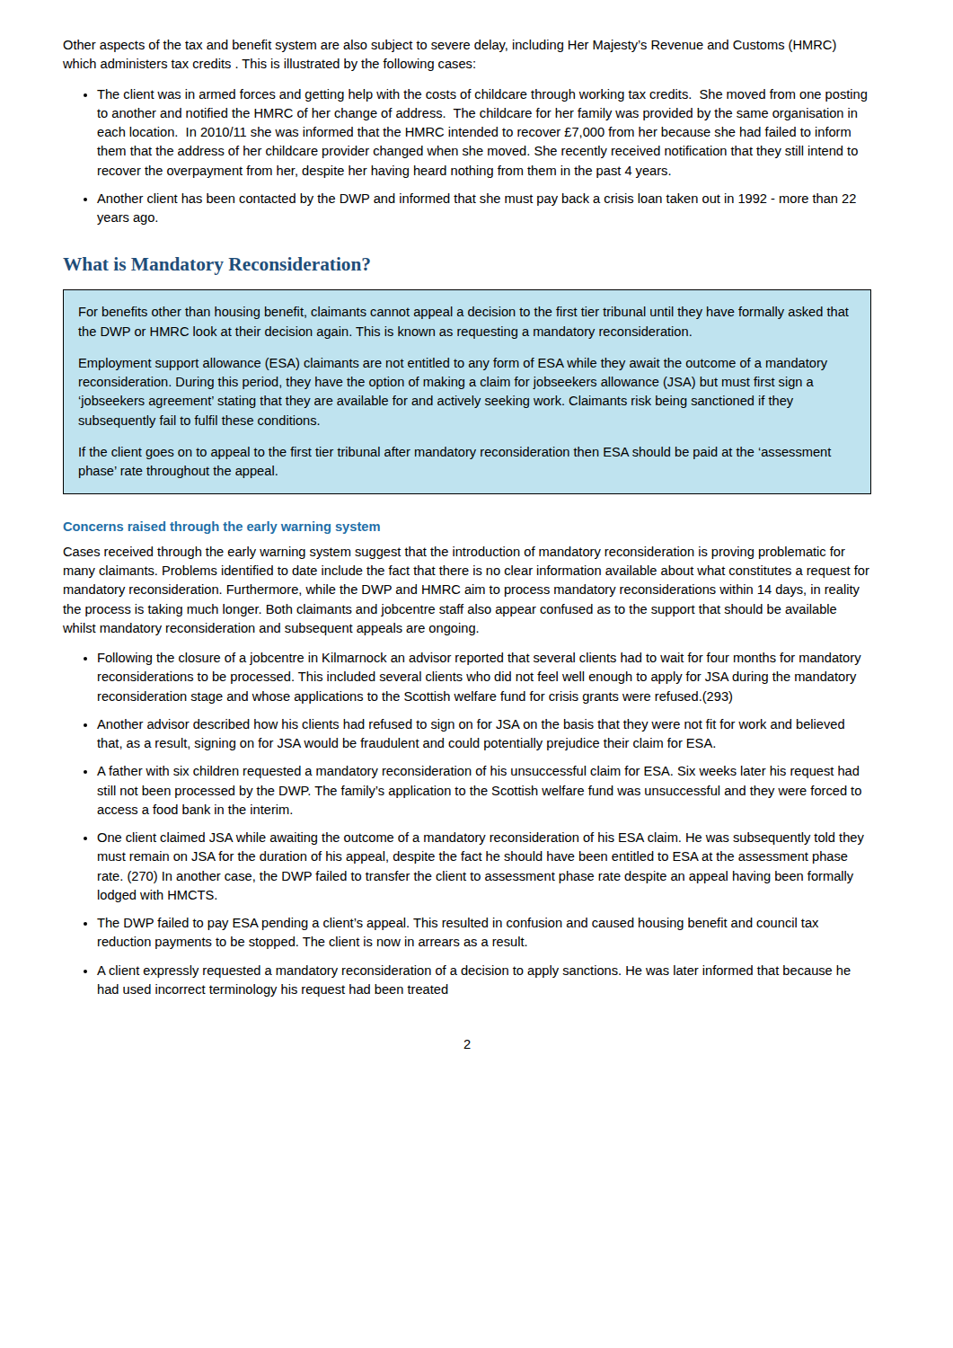Other aspects of the tax and benefit system are also subject to severe delay, including Her Majesty’s Revenue and Customs (HMRC) which administers tax credits . This is illustrated by the following cases:
The client was in armed forces and getting help with the costs of childcare through working tax credits. She moved from one posting to another and notified the HMRC of her change of address. The childcare for her family was provided by the same organisation in each location. In 2010/11 she was informed that the HMRC intended to recover £7,000 from her because she had failed to inform them that the address of her childcare provider changed when she moved. She recently received notification that they still intend to recover the overpayment from her, despite her having heard nothing from them in the past 4 years.
Another client has been contacted by the DWP and informed that she must pay back a crisis loan taken out in 1992 - more than 22 years ago.
What is Mandatory Reconsideration?
For benefits other than housing benefit, claimants cannot appeal a decision to the first tier tribunal until they have formally asked that the DWP or HMRC look at their decision again. This is known as requesting a mandatory reconsideration.
Employment support allowance (ESA) claimants are not entitled to any form of ESA while they await the outcome of a mandatory reconsideration. During this period, they have the option of making a claim for jobseekers allowance (JSA) but must first sign a ‘jobseekers agreement’ stating that they are available for and actively seeking work. Claimants risk being sanctioned if they subsequently fail to fulfil these conditions.
If the client goes on to appeal to the first tier tribunal after mandatory reconsideration then ESA should be paid at the ‘assessment phase’ rate throughout the appeal.
Concerns raised through the early warning system
Cases received through the early warning system suggest that the introduction of mandatory reconsideration is proving problematic for many claimants. Problems identified to date include the fact that there is no clear information available about what constitutes a request for mandatory reconsideration. Furthermore, while the DWP and HMRC aim to process mandatory reconsiderations within 14 days, in reality the process is taking much longer. Both claimants and jobcentre staff also appear confused as to the support that should be available whilst mandatory reconsideration and subsequent appeals are ongoing.
Following the closure of a jobcentre in Kilmarnock an advisor reported that several clients had to wait for four months for mandatory reconsiderations to be processed. This included several clients who did not feel well enough to apply for JSA during the mandatory reconsideration stage and whose applications to the Scottish welfare fund for crisis grants were refused.(293)
Another advisor described how his clients had refused to sign on for JSA on the basis that they were not fit for work and believed that, as a result, signing on for JSA would be fraudulent and could potentially prejudice their claim for ESA.
A father with six children requested a mandatory reconsideration of his unsuccessful claim for ESA. Six weeks later his request had still not been processed by the DWP. The family’s application to the Scottish welfare fund was unsuccessful and they were forced to access a food bank in the interim.
One client claimed JSA while awaiting the outcome of a mandatory reconsideration of his ESA claim. He was subsequently told they must remain on JSA for the duration of his appeal, despite the fact he should have been entitled to ESA at the assessment phase rate. (270) In another case, the DWP failed to transfer the client to assessment phase rate despite an appeal having been formally lodged with HMCTS.
The DWP failed to pay ESA pending a client’s appeal. This resulted in confusion and caused housing benefit and council tax reduction payments to be stopped. The client is now in arrears as a result.
A client expressly requested a mandatory reconsideration of a decision to apply sanctions. He was later informed that because he had used incorrect terminology his request had been treated
2